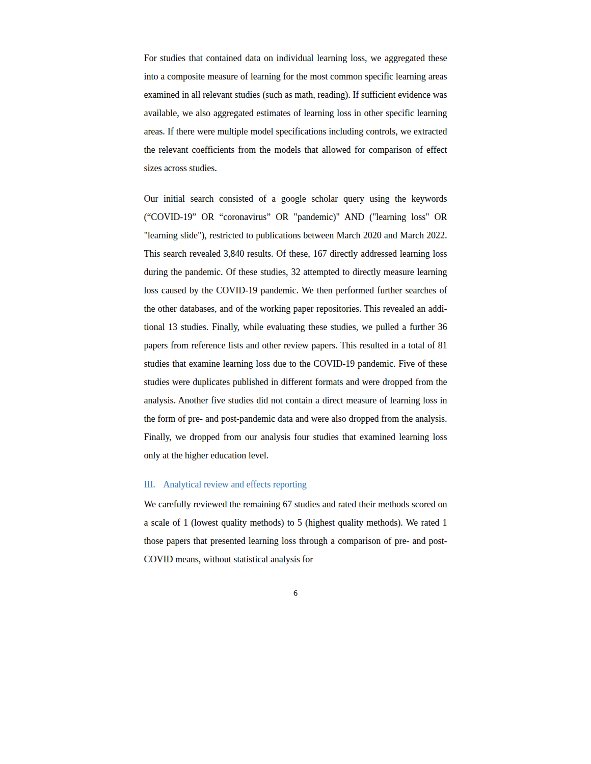For studies that contained data on individual learning loss, we aggregated these into a composite measure of learning for the most common specific learning areas examined in all relevant studies (such as math, reading). If sufficient evidence was available, we also aggregated estimates of learning loss in other specific learning areas. If there were multiple model specifications including controls, we extracted the relevant coefficients from the models that allowed for comparison of effect sizes across studies.
Our initial search consisted of a google scholar query using the keywords (“COVID-19” OR “coronavirus” OR "pandemic)" AND ("learning loss" OR "learning slide"), restricted to publications between March 2020 and March 2022. This search revealed 3,840 results. Of these, 167 directly addressed learning loss during the pandemic. Of these studies, 32 attempted to directly measure learning loss caused by the COVID-19 pandemic. We then performed further searches of the other databases, and of the working paper repositories. This revealed an additional 13 studies. Finally, while evaluating these studies, we pulled a further 36 papers from reference lists and other review papers. This resulted in a total of 81 studies that examine learning loss due to the COVID-19 pandemic. Five of these studies were duplicates published in different formats and were dropped from the analysis. Another five studies did not contain a direct measure of learning loss in the form of pre- and post-pandemic data and were also dropped from the analysis. Finally, we dropped from our analysis four studies that examined learning loss only at the higher education level.
III. Analytical review and effects reporting
We carefully reviewed the remaining 67 studies and rated their methods scored on a scale of 1 (lowest quality methods) to 5 (highest quality methods). We rated 1 those papers that presented learning loss through a comparison of pre- and post-COVID means, without statistical analysis for
6